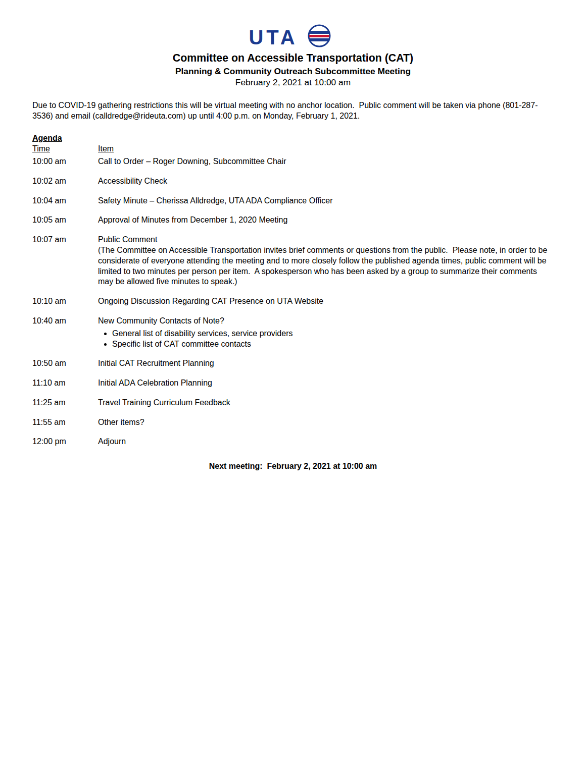UTA
Committee on Accessible Transportation (CAT)
Planning & Community Outreach Subcommittee Meeting
February 2, 2021 at 10:00 am
Due to COVID-19 gathering restrictions this will be virtual meeting with no anchor location. Public comment will be taken via phone (801-287-3536) and email (calldredge@rideuta.com) up until 4:00 p.m. on Monday, February 1, 2021.
Agenda
| Time | Item |
| --- | --- |
| 10:00 am | Call to Order – Roger Downing, Subcommittee Chair |
| 10:02 am | Accessibility Check |
| 10:04 am | Safety Minute – Cherissa Alldredge, UTA ADA Compliance Officer |
| 10:05 am | Approval of Minutes from December 1, 2020 Meeting |
| 10:07 am | Public Comment (The Committee on Accessible Transportation invites brief comments or questions from the public. Please note, in order to be considerate of everyone attending the meeting and to more closely follow the published agenda times, public comment will be limited to two minutes per person per item. A spokesperson who has been asked by a group to summarize their comments may be allowed five minutes to speak.) |
| 10:10 am | Ongoing Discussion Regarding CAT Presence on UTA Website |
| 10:40 am | New Community Contacts of Note? General list of disability services, service providers Specific list of CAT committee contacts |
| 10:50 am | Initial CAT Recruitment Planning |
| 11:10 am | Initial ADA Celebration Planning |
| 11:25 am | Travel Training Curriculum Feedback |
| 11:55 am | Other items? |
| 12:00 pm | Adjourn |
Next meeting: February 2, 2021 at 10:00 am